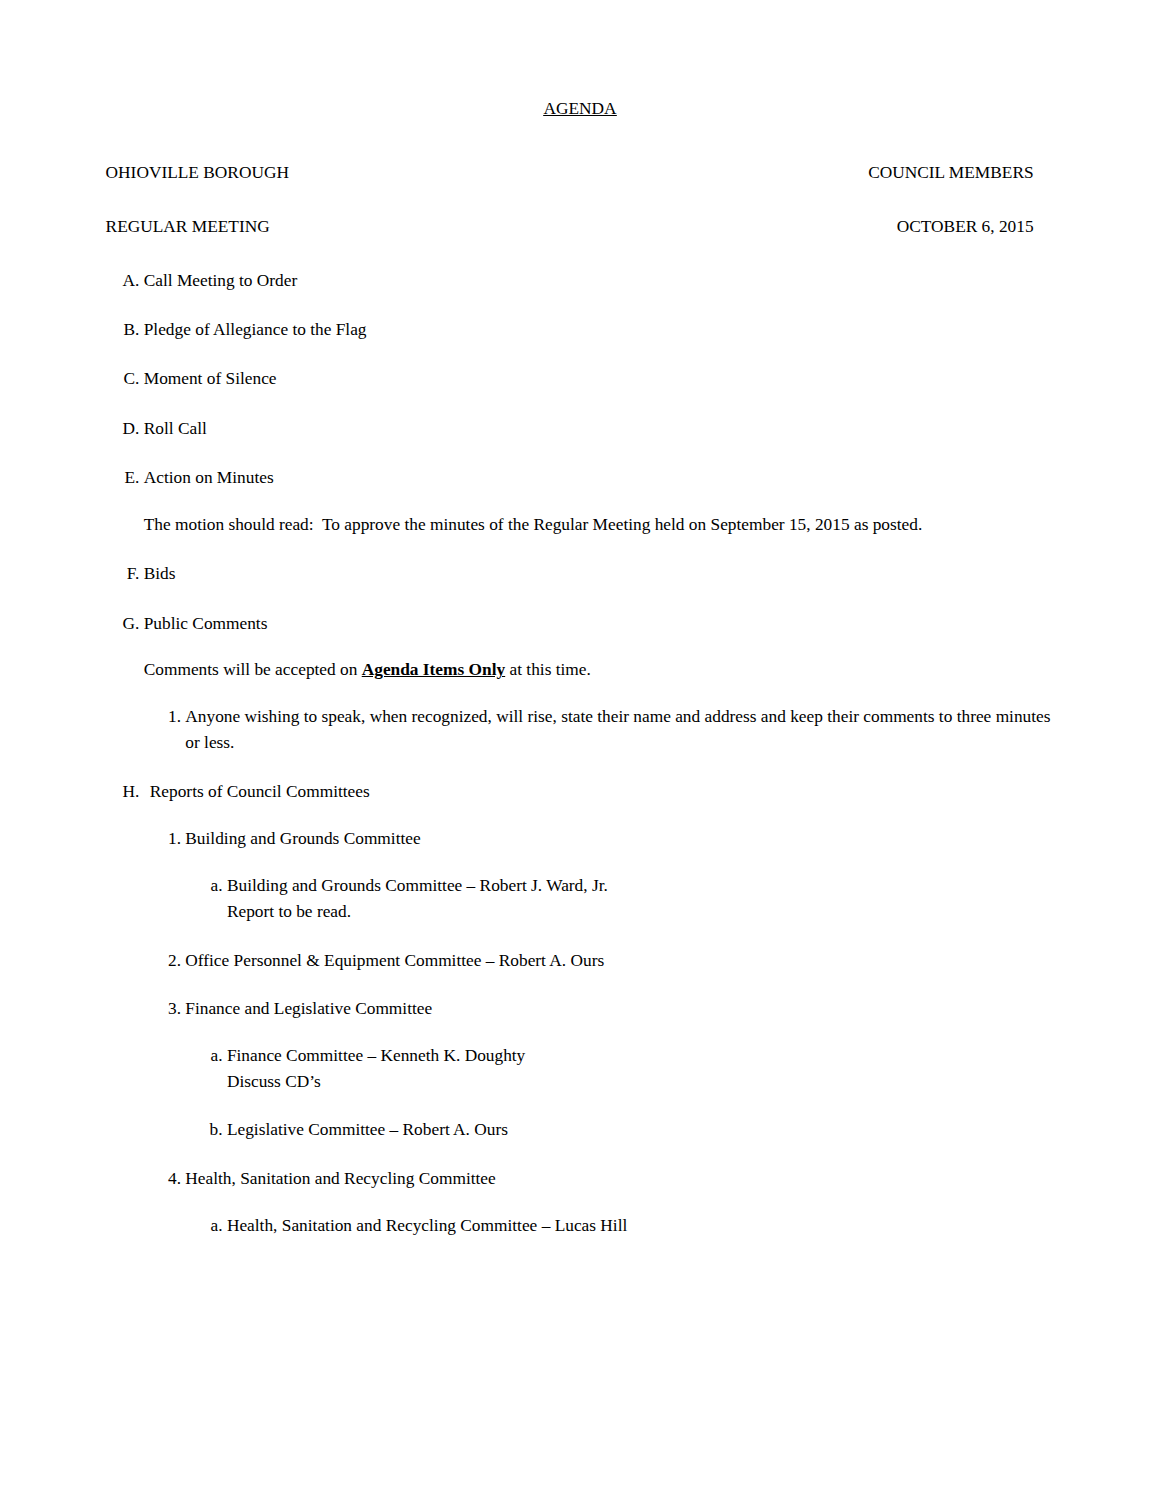AGENDA
OHIOVILLE BOROUGH
COUNCIL MEMBERS
REGULAR MEETING
OCTOBER 6, 2015
Call Meeting to Order
Pledge of Allegiance to the Flag
Moment of Silence
Roll Call
Action on Minutes
The motion should read: To approve the minutes of the Regular Meeting held on September 15, 2015 as posted.
Bids
Public Comments
Comments will be accepted on Agenda Items Only at this time.
Anyone wishing to speak, when recognized, will rise, state their name and address and keep their comments to three minutes or less.
Reports of Council Committees
Building and Grounds Committee
Building and Grounds Committee – Robert J. Ward, Jr. Report to be read.
Office Personnel & Equipment Committee – Robert A. Ours
Finance and Legislative Committee
Finance Committee – Kenneth K. Doughty Discuss CD’s
Legislative Committee – Robert A. Ours
Health, Sanitation and Recycling Committee
Health, Sanitation and Recycling Committee – Lucas Hill